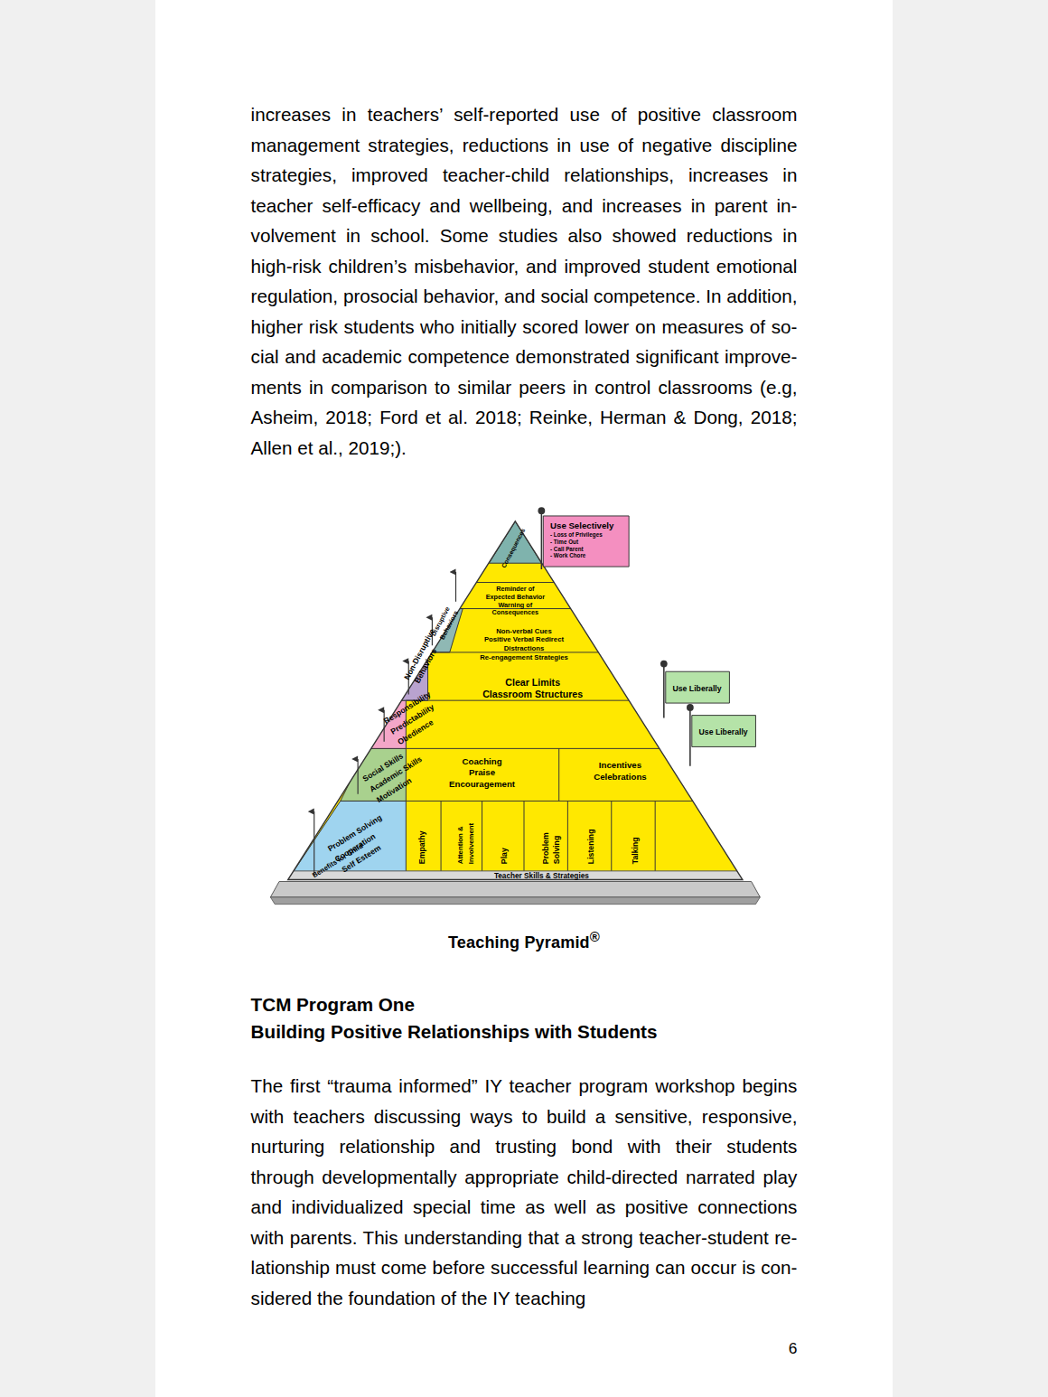increases in teachers’ self-reported use of positive classroom management strategies, reductions in use of negative discipline strategies, improved teacher-child relationships, increases in teacher self-efficacy and wellbeing, and increases in parent involvement in school. Some studies also showed reductions in high-risk children’s misbehavior, and improved student emotional regulation, prosocial behavior, and social competence. In addition, higher risk students who initially scored lower on measures of social and academic competence demonstrated significant improvements in comparison to similar peers in control classrooms (e.g, Asheim, 2018; Ford et al. 2018; Reinke, Herman & Dong, 2018; Allen et al., 2019;).
Use Selectively - Loss of Privileges - Time Out - Call Parent - Work Chore Use Liberally Use Liberally Consequences Reminder of Expected Behavior Warning of Consequences Non-verbal Cues Positive Verbal Redirect Distractions Re-engagement Strategies Clear Limits Classroom Structures Coaching Praise Encouragement Incentives Celebrations Empathy Attention & Involvement Play Problem Solving Listening Talking Problem Solving Cooperation Self Esteem Social Skills Academic Skills Motivation Responsibility Predictability Obedience Non-Disruptive Behaviors Disruptive Behaviors Benefits for Child Teacher Skills & Strategies
Teaching Pyramid®
TCM Program One Building Positive Relationships with Students
The first “trauma informed” IY teacher program workshop begins with teachers discussing ways to build a sensitive, responsive, nurturing relationship and trusting bond with their students through developmentally appropriate child-directed narrated play and individualized special time as well as positive connections with parents. This understanding that a strong teacher-student relationship must come before successful learning can occur is considered the foundation of the IY teaching
6